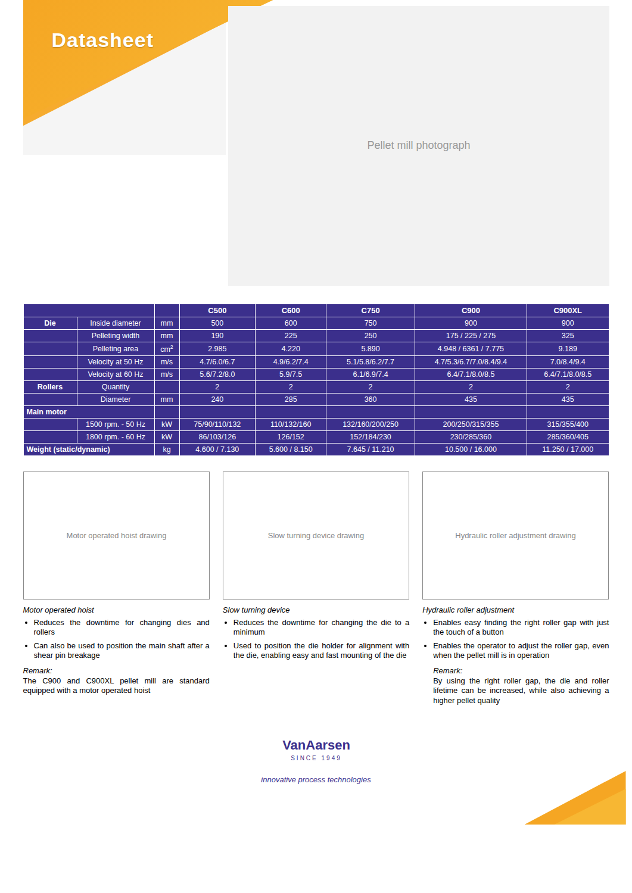Datasheet
| | | C500 | C600 | C750 | C900 | C900XL |
| --- | --- | --- | --- | --- | --- | --- |
| Die | Inside diameter | mm | 500 | 600 | 750 | 900 | 900 |
| | Pelleting width | mm | 190 | 225 | 250 | 175 / 225 / 275 | 325 |
| | Pelleting area | cm 2 | 2.985 | 4.220 | 5.890 | 4.948 / 6361 / 7.775 | 9.189 |
| | Velocity at 50 Hz | m/s | 4.7/6.0/6.7 | 4.9/6.2/7.4 | 5.1/5.8/6.2/7.7 | 4.7/5.3/6.7/7.0/8.4/9.4 | 7.0/8.4/9.4 |
| | Velocity at 60 Hz | m/s | 5.6/7.2/8.0 | 5.9/7.5 | 6.1/6.9/7.4 | 6.4/7.1/8.0/8.5 | 6.4/7.1/8.0/8.5 |
| Rollers | Quantity | | 2 | 2 | 2 | 2 | 2 |
| | Diameter | mm | 240 | 285 | 360 | 435 | 435 |
| Main motor | | | | | | |
| | 1500 rpm. - 50 Hz | kW | 75/90/110/132 | 110/132/160 | 132/160/200/250 | 200/250/315/355 | 315/355/400 |
| | 1800 rpm. - 60 Hz | kW | 86/103/126 | 126/152 | 152/184/230 | 230/285/360 | 285/360/405 |
| Weight (static/dynamic) | kg | 4.600 / 7.130 | 5.600 / 8.150 | 7.645 / 11.210 | 10.500 / 16.000 | 11.250 / 17.000 |
Motor operated hoist
Reduces the downtime for changing dies and rollers
Can also be used to position the main shaft after a shear pin breakage
Remark:
The C900 and C900XL pellet mill are standard equipped with a motor operated hoist
Slow turning device
Reduces the downtime for changing the die to a minimum
Used to position the die holder for alignment with the die, enabling easy and fast mounting of the die
Hydraulic roller adjustment
Enables easy finding the right roller gap with just the touch of a button
Enables the operator to adjust the roller gap, even when the pellet mill is in operation
Remark:
By using the right roller gap, the die and roller lifetime can be increased, while also achieving a higher pellet quality
innovative process technologies